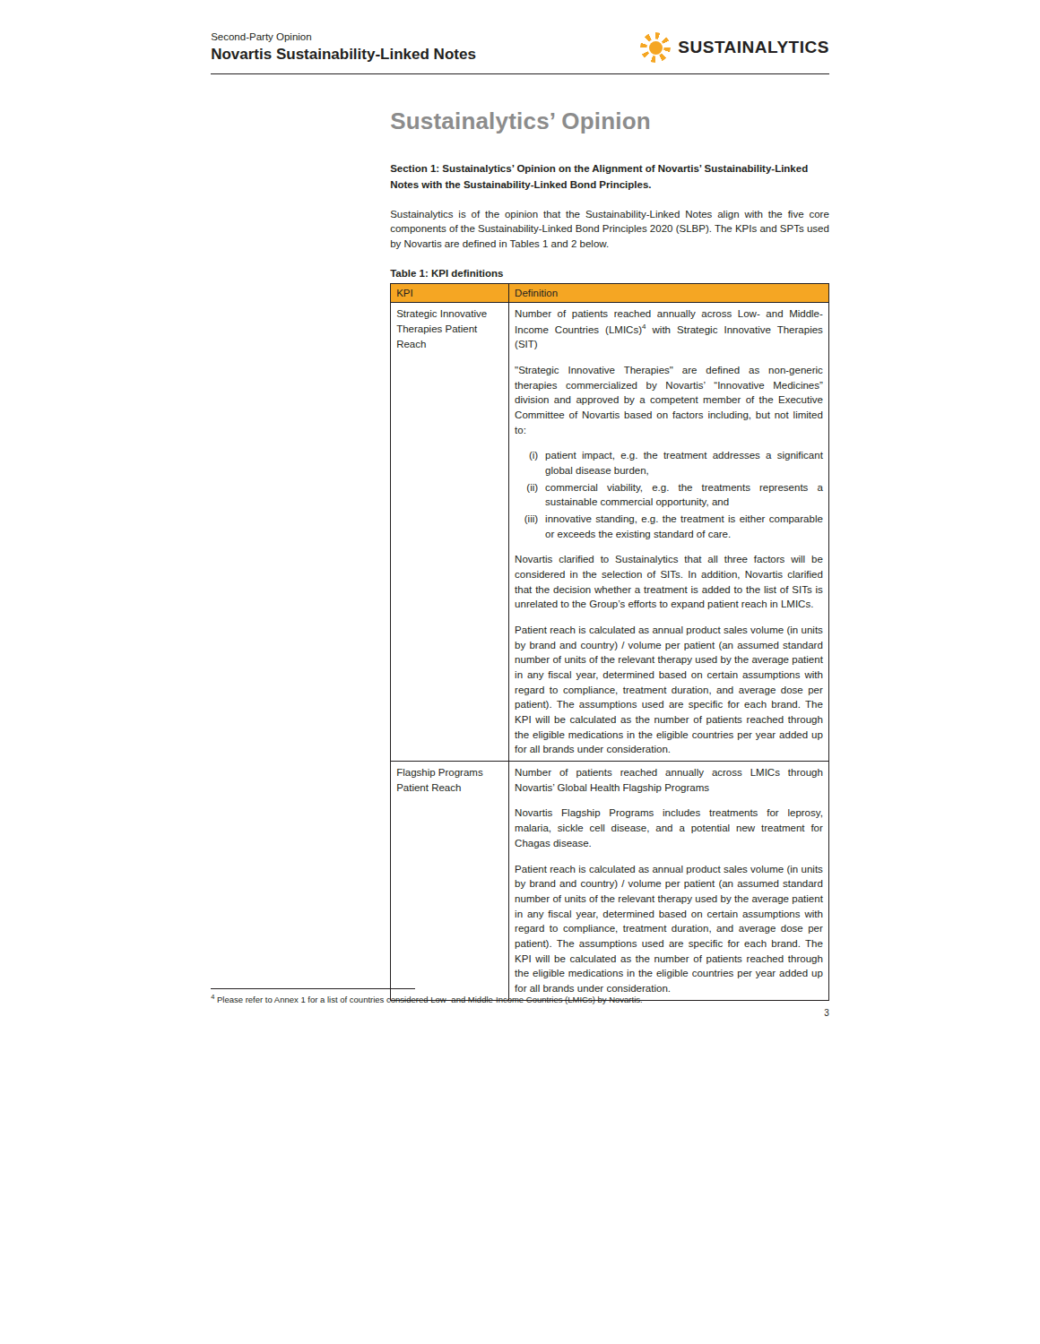Second-Party Opinion
Novartis Sustainability-Linked Notes
SUSTAINALYTICS
Sustainalytics’ Opinion
Section 1: Sustainalytics’ Opinion on the Alignment of Novartis’ Sustainability-Linked Notes with the Sustainability-Linked Bond Principles.
Sustainalytics is of the opinion that the Sustainability-Linked Notes align with the five core components of the Sustainability-Linked Bond Principles 2020 (SLBP). The KPIs and SPTs used by Novartis are defined in Tables 1 and 2 below.
Table 1: KPI definitions
| KPI | Definition |
| --- | --- |
| Strategic Innovative Therapies Patient Reach | Number of patients reached annually across Low- and Middle-Income Countries (LMICs) 4 with Strategic Innovative Therapies (SIT) "Strategic Innovative Therapies" are defined as non-generic therapies commercialized by Novartis’ “Innovative Medicines” division and approved by a competent member of the Executive Committee of Novartis based on factors including, but not limited to: (i) patient impact, e.g. the treatment addresses a significant global disease burden, (ii) commercial viability, e.g. the treatments represents a sustainable commercial opportunity, and (iii) innovative standing, e.g. the treatment is either comparable or exceeds the existing standard of care. Novartis clarified to Sustainalytics that all three factors will be considered in the selection of SITs. In addition, Novartis clarified that the decision whether a treatment is added to the list of SITs is unrelated to the Group’s efforts to expand patient reach in LMICs. Patient reach is calculated as annual product sales volume (in units by brand and country) / volume per patient (an assumed standard number of units of the relevant therapy used by the average patient in any fiscal year, determined based on certain assumptions with regard to compliance, treatment duration, and average dose per patient). The assumptions used are specific for each brand. The KPI will be calculated as the number of patients reached through the eligible medications in the eligible countries per year added up for all brands under consideration. |
| Flagship Programs Patient Reach | Number of patients reached annually across LMICs through Novartis’ Global Health Flagship Programs Novartis Flagship Programs includes treatments for leprosy, malaria, sickle cell disease, and a potential new treatment for Chagas disease. Patient reach is calculated as annual product sales volume (in units by brand and country) / volume per patient (an assumed standard number of units of the relevant therapy used by the average patient in any fiscal year, determined based on certain assumptions with regard to compliance, treatment duration, and average dose per patient). The assumptions used are specific for each brand. The KPI will be calculated as the number of patients reached through the eligible medications in the eligible countries per year added up for all brands under consideration. |
4 Please refer to Annex 1 for a list of countries considered Low- and Middle-Income Countries (LMICs) by Novartis.
3